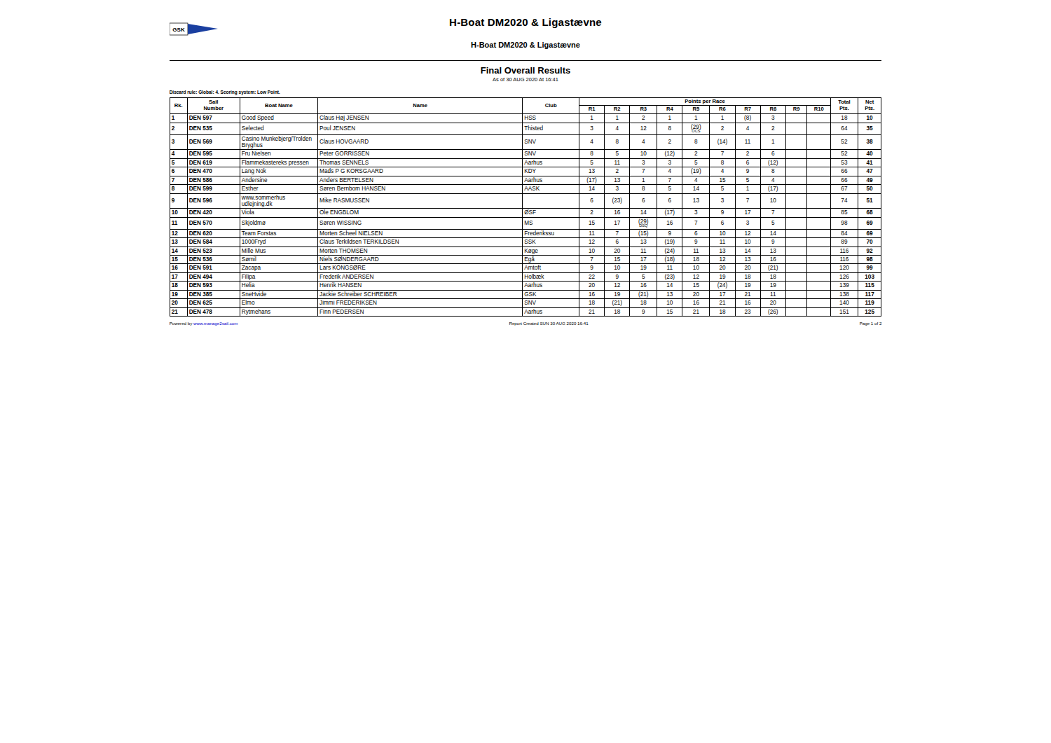GSK
H-Boat DM2020 & Ligastævne
H-Boat DM2020 & Ligastævne
Final Overall Results
As of 30 AUG 2020 At 16:41
Discard rule: Global: 4. Scoring system: Low Point.
| Rk. | Sail Number | Boat Name | Name | Club | Points per Race | Total Pts. | Net Pts. |
| --- | --- | --- | --- | --- | --- | --- | --- |
| R1 | R2 | R3 | R4 | R5 | R6 | R7 | R8 | R9 | R10 |
| 1 | DEN 597 | Good Speed | Claus Høj JENSEN | HSS | 1 | 1 | 2 | 1 | 1 | 1 | (8) | 3 | | | 18 | 10 |
| 2 | DEN 535 | Selected | Poul JENSEN | Thisted | 3 | 4 | 12 | 8 | (29) OCS | 2 | 4 | 2 | | | 64 | 35 |
| 3 | DEN 569 | Casino Munkebjerg/Trolden Bryghus | Claus HOVGAARD | SNV | 4 | 8 | 4 | 2 | 8 | (14) | 11 | 1 | | | 52 | 38 |
| 4 | DEN 595 | Fru Nielsen | Peter GORRISSEN | SNV | 8 | 5 | 10 | (12) | 2 | 7 | 2 | 6 | | | 52 | 40 |
| 5 | DEN 619 | Flammekastereks pressen | Thomas SENNELS | Aarhus | 5 | 11 | 3 | 3 | 5 | 8 | 6 | (12) | | | 53 | 41 |
| 6 | DEN 470 | Lang Nok | Mads P G KORSGAARD | KDY | 13 | 2 | 7 | 4 | (19) | 4 | 9 | 8 | | | 66 | 47 |
| 7 | DEN 586 | Andersine | Anders BERTELSEN | Aarhus | (17) | 13 | 1 | 7 | 4 | 15 | 5 | 4 | | | 66 | 49 |
| 8 | DEN 599 | Esther | Søren Bernbom HANSEN | AASK | 14 | 3 | 8 | 5 | 14 | 5 | 1 | (17) | | | 67 | 50 |
| 9 | DEN 596 | www.sommerhus udlejning.dk | Mike RASMUSSEN | | 6 | (23) | 6 | 6 | 13 | 3 | 7 | 10 | | | 74 | 51 |
| 10 | DEN 420 | Viola | Ole ENGBLOM | ØSF | 2 | 16 | 14 | (17) | 3 | 9 | 17 | 7 | | | 85 | 68 |
| 11 | DEN 570 | Skjoldmø | Søren WISSING | MS | 15 | 17 | (29) DSQ | 16 | 7 | 6 | 3 | 5 | | | 98 | 69 |
| 12 | DEN 620 | Team Forstas | Morten Scheel NIELSEN | Frederikssu | 11 | 7 | (15) | 9 | 6 | 10 | 12 | 14 | | | 84 | 69 |
| 13 | DEN 584 | 1000Fryd | Claus Terkildsen TERKILDSEN | SSK | 12 | 6 | 13 | (19) | 9 | 11 | 10 | 9 | | | 89 | 70 |
| 14 | DEN 523 | Mille Mus | Morten THOMSEN | Køge | 10 | 20 | 11 | (24) | 11 | 13 | 14 | 13 | | | 116 | 92 |
| 15 | DEN 536 | Sømil | Niels SØNDERGAARD | Egå | 7 | 15 | 17 | (18) | 18 | 12 | 13 | 16 | | | 116 | 98 |
| 16 | DEN 591 | Zacapa | Lars KONGSØRE | Amtoft | 9 | 10 | 19 | 11 | 10 | 20 | 20 | (21) | | | 120 | 99 |
| 17 | DEN 494 | Filipa | Frederik ANDERSEN | Holbæk | 22 | 9 | 5 | (23) | 12 | 19 | 18 | 18 | | | 126 | 103 |
| 18 | DEN 593 | Helia | Henrik HANSEN | Aarhus | 20 | 12 | 16 | 14 | 15 | (24) | 19 | 19 | | | 139 | 115 |
| 19 | DEN 385 | SneHvide | Jackie Schreiber SCHREIBER | GSK | 16 | 19 | (21) | 13 | 20 | 17 | 21 | 11 | | | 138 | 117 |
| 20 | DEN 625 | Elmo | Jimmi FREDERIKSEN | SNV | 18 | (21) | 18 | 10 | 16 | 21 | 16 | 20 | | | 140 | 119 |
| 21 | DEN 478 | Rytmehans | Finn PEDERSEN | Aarhus | 21 | 18 | 9 | 15 | 21 | 18 | 23 | (26) | | | 151 | 125 |
Powered by www.manage2sail.com
Report Created SUN 30 AUG 2020 16:41
Page 1 of 2